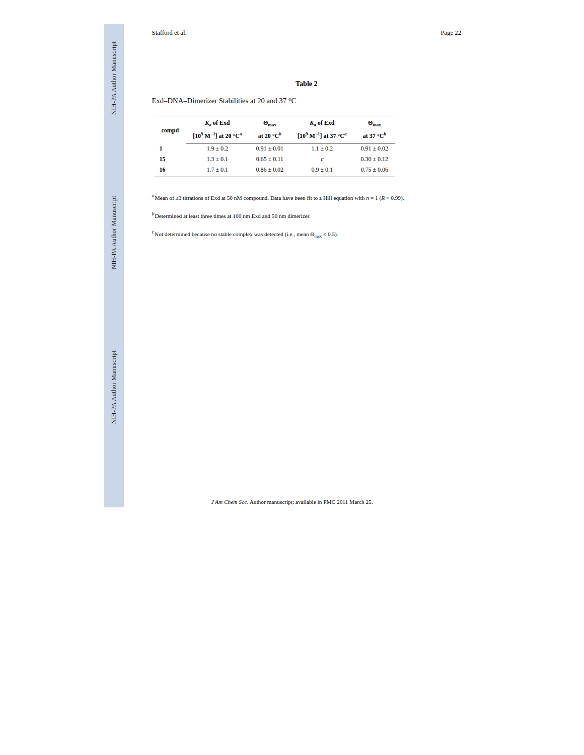NIH-PA Author Manuscript NIH-PA Author Manuscript NIH-PA Author Manuscript
Stafford et al.
Page 22
Table 2
Exd–DNA–Dimerizer Stabilities at 20 and 37 °C
| compd | K a of Exd | Θ max | K a of Exd | Θ max |
| --- | --- | --- | --- | --- |
| [10 9 M −1 ] at 20 °C a | at 20 °C b | [10 9 M −1 ] at 37 °C a | at 37 °C b |
| 1 | 1.9 ± 0.2 | 0.91 ± 0.01 | 1.1 ± 0.2 | 0.91 ± 0.02 |
| 15 | 1.3 ± 0.1 | 0.65 ± 0.11 | c | 0.30 ± 0.12 |
| 16 | 1.7 ± 0.1 | 0.86 ± 0.02 | 0.9 ± 0.1 | 0.75 ± 0.06 |
a Mean of ≥3 titrations of Exd at 50 nM compound. Data have been fit to a Hill equation with n = 1 (R > 0.99).
b Determined at least three times at 100 nm Exd and 50 nm dimerizer.
c Not determined because no stable complex was detected (i.e., mean Θmax ≤ 0.5).
J Am Chem Soc. Author manuscript; available in PMC 2011 March 25.